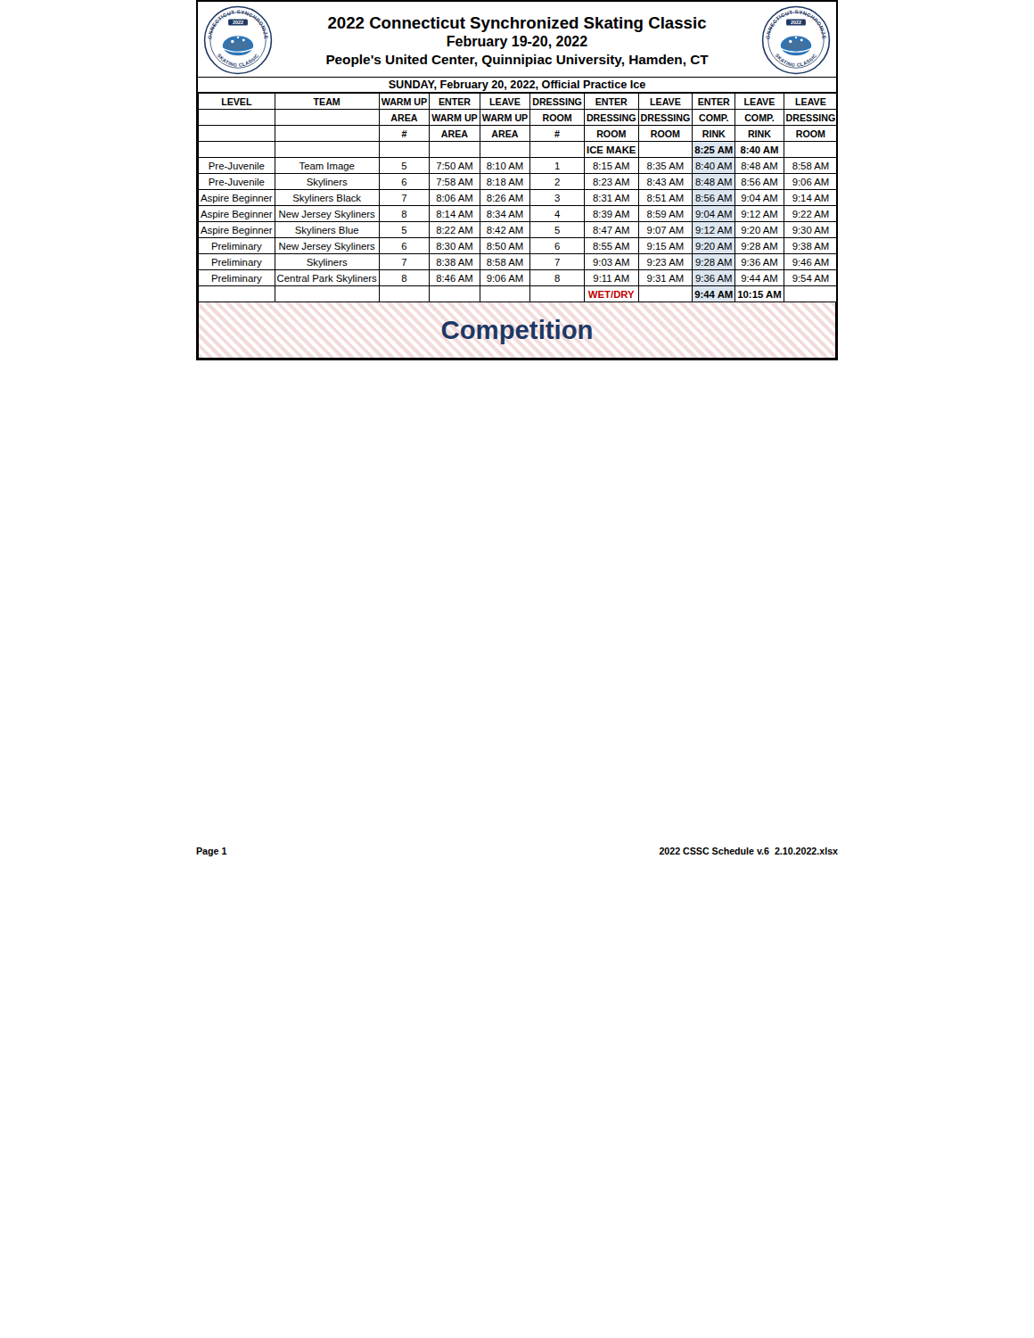CONNECTICUT SYNCHRONIZED SKATING CLASSIC 2022
2022 Connecticut Synchronized Skating Classic
February 19-20, 2022
People's United Center, Quinnipiac University, Hamden, CT
CONNECTICUT SYNCHRONIZED SKATING CLASSIC 2022
SUNDAY, February 20, 2022, Official Practice Ice
| LEVEL | TEAM | WARM UP | ENTER | LEAVE | DRESSING | ENTER | LEAVE | ENTER | LEAVE | LEAVE |
| --- | --- | --- | --- | --- | --- | --- | --- | --- | --- | --- |
| | | AREA | WARM UP | WARM UP | ROOM | DRESSING | DRESSING | COMP. | COMP. | DRESSING |
| | | # | AREA | AREA | # | ROOM | ROOM | RINK | RINK | ROOM |
| | | | | | | ICE MAKE | | 8:25 AM | 8:40 AM | |
| Pre-Juvenile | Team Image | 5 | 7:50 AM | 8:10 AM | 1 | 8:15 AM | 8:35 AM | 8:40 AM | 8:48 AM | 8:58 AM |
| Pre-Juvenile | Skyliners | 6 | 7:58 AM | 8:18 AM | 2 | 8:23 AM | 8:43 AM | 8:48 AM | 8:56 AM | 9:06 AM |
| Aspire Beginner | Skyliners Black | 7 | 8:06 AM | 8:26 AM | 3 | 8:31 AM | 8:51 AM | 8:56 AM | 9:04 AM | 9:14 AM |
| Aspire Beginner | New Jersey Skyliners | 8 | 8:14 AM | 8:34 AM | 4 | 8:39 AM | 8:59 AM | 9:04 AM | 9:12 AM | 9:22 AM |
| Aspire Beginner | Skyliners Blue | 5 | 8:22 AM | 8:42 AM | 5 | 8:47 AM | 9:07 AM | 9:12 AM | 9:20 AM | 9:30 AM |
| Preliminary | New Jersey Skyliners | 6 | 8:30 AM | 8:50 AM | 6 | 8:55 AM | 9:15 AM | 9:20 AM | 9:28 AM | 9:38 AM |
| Preliminary | Skyliners | 7 | 8:38 AM | 8:58 AM | 7 | 9:03 AM | 9:23 AM | 9:28 AM | 9:36 AM | 9:46 AM |
| Preliminary | Central Park Skyliners | 8 | 8:46 AM | 9:06 AM | 8 | 9:11 AM | 9:31 AM | 9:36 AM | 9:44 AM | 9:54 AM |
| | | | | | | WET/DRY | | 9:44 AM | 10:15 AM | |
Competition
Page 1
2022 CSSC Schedule v.6 2.10.2022.xlsx